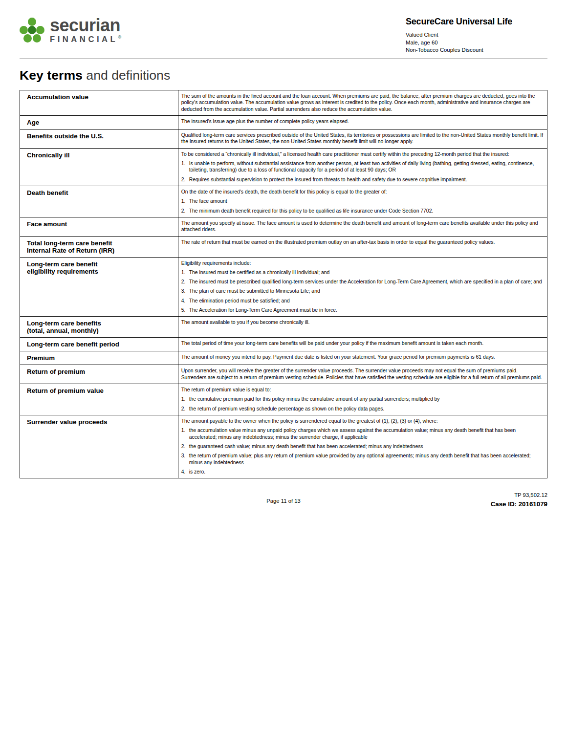securian
FINANCIAL®
SecureCare Universal Life
Valued Client
Male, age 60
Non-Tobacco Couples Discount
Key terms and definitions
| Accumulation value | The sum of the amounts in the fixed account and the loan account. When premiums are paid, the balance, after premium charges are deducted, goes into the policy's accumulation value. The accumulation value grows as interest is credited to the policy. Once each month, administrative and insurance charges are deducted from the accumulation value. Partial surrenders also reduce the accumulation value. |
| Age | The insured's issue age plus the number of complete policy years elapsed. |
| Benefits outside the U.S. | Qualified long-term care services prescribed outside of the United States, its territories or possessions are limited to the non-United States monthly benefit limit. If the insured returns to the United States, the non-United States monthly benefit limit will no longer apply. |
| Chronically ill | To be considered a “chronically ill individual,” a licensed health care practitioner must certify within the preceding 12-month period that the insured: 1. Is unable to perform, without substantial assistance from another person, at least two activities of daily living (bathing, getting dressed, eating, continence, toileting, transferring) due to a loss of functional capacity for a period of at least 90 days; OR 2. Requires substantial supervision to protect the insured from threats to health and safety due to severe cognitive impairment. |
| Death benefit | On the date of the insured's death, the death benefit for this policy is equal to the greater of: 1. The face amount 2. The minimum death benefit required for this policy to be qualified as life insurance under Code Section 7702. |
| Face amount | The amount you specify at issue. The face amount is used to determine the death benefit and amount of long-term care benefits available under this policy and attached riders. |
| Total long-term care benefit Internal Rate of Return (IRR) | The rate of return that must be earned on the illustrated premium outlay on an after-tax basis in order to equal the guaranteed policy values. |
| Long-term care benefit eligibility requirements | Eligibility requirements include: 1. The insured must be certified as a chronically ill individual; and 2. The insured must be prescribed qualified long-term services under the Acceleration for Long-Term Care Agreement, which are specified in a plan of care; and 3. The plan of care must be submitted to Minnesota Life; and 4. The elimination period must be satisfied; and 5. The Acceleration for Long-Term Care Agreement must be in force. |
| Long-term care benefits (total, annual, monthly) | The amount available to you if you become chronically ill. |
| Long-term care benefit period | The total period of time your long-term care benefits will be paid under your policy if the maximum benefit amount is taken each month. |
| Premium | The amount of money you intend to pay. Payment due date is listed on your statement. Your grace period for premium payments is 61 days. |
| Return of premium | Upon surrender, you will receive the greater of the surrender value proceeds. The surrender value proceeds may not equal the sum of premiums paid. Surrenders are subject to a return of premium vesting schedule. Policies that have satisfied the vesting schedule are eligible for a full return of all premiums paid. |
| Return of premium value | The return of premium value is equal to: 1. the cumulative premium paid for this policy minus the cumulative amount of any partial surrenders; multiplied by 2. the return of premium vesting schedule percentage as shown on the policy data pages. |
| Surrender value proceeds | The amount payable to the owner when the policy is surrendered equal to the greatest of (1), (2), (3) or (4), where: 1. the accumulation value minus any unpaid policy charges which we assess against the accumulation value; minus any death benefit that has been accelerated; minus any indebtedness; minus the surrender charge, if applicable 2. the guaranteed cash value; minus any death benefit that has been accelerated; minus any indebtedness 3. the return of premium value; plus any return of premium value provided by any optional agreements; minus any death benefit that has been accelerated; minus any indebtedness 4. is zero. |
Page 11 of 13
TP 93,502.12
Case ID: 20161079